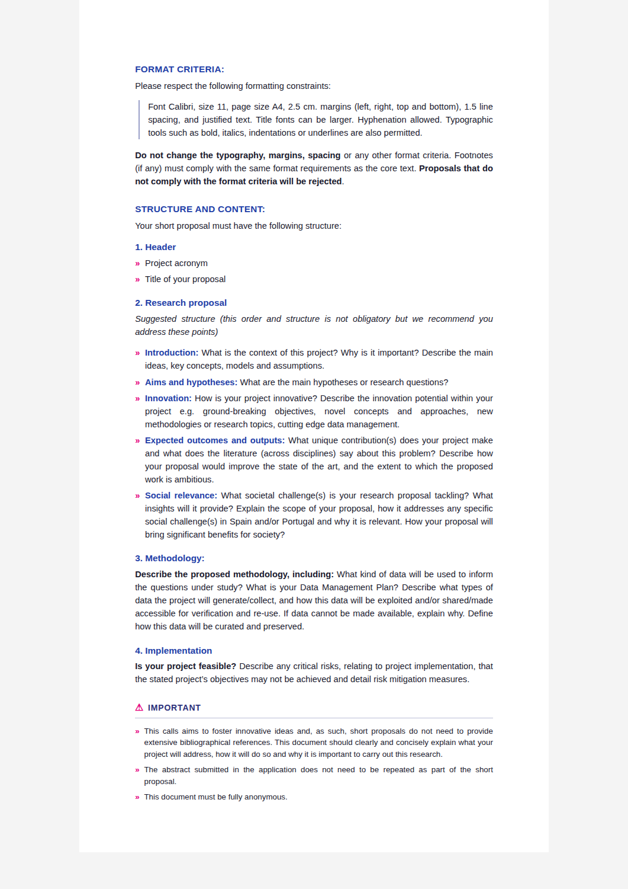Format criteria:
Please respect the following formatting constraints:
Font Calibri, size 11, page size A4, 2.5 cm. margins (left, right, top and bottom), 1.5 line spacing, and justified text. Title fonts can be larger. Hyphenation allowed. Typographic tools such as bold, italics, indentations or underlines are also permitted.
Do not change the typography, margins, spacing or any other format criteria. Footnotes (if any) must comply with the same format requirements as the core text. Proposals that do not comply with the format criteria will be rejected.
Structure and content:
Your short proposal must have the following structure:
1. Header
Project acronym
Title of your proposal
2. Research proposal
Suggested structure (this order and structure is not obligatory but we recommend you address these points)
Introduction: What is the context of this project? Why is it important? Describe the main ideas, key concepts, models and assumptions.
Aims and hypotheses: What are the main hypotheses or research questions?
Innovation: How is your project innovative? Describe the innovation potential within your project e.g. ground-breaking objectives, novel concepts and approaches, new methodologies or research topics, cutting edge data management.
Expected outcomes and outputs: What unique contribution(s) does your project make and what does the literature (across disciplines) say about this problem? Describe how your proposal would improve the state of the art, and the extent to which the proposed work is ambitious.
Social relevance: What societal challenge(s) is your research proposal tackling? What insights will it provide? Explain the scope of your proposal, how it addresses any specific social challenge(s) in Spain and/or Portugal and why it is relevant. How your proposal will bring significant benefits for society?
3. Methodology:
Describe the proposed methodology, including: What kind of data will be used to inform the questions under study? What is your Data Management Plan? Describe what types of data the project will generate/collect, and how this data will be exploited and/or shared/made accessible for verification and re-use. If data cannot be made available, explain why. Define how this data will be curated and preserved.
4. Implementation
Is your project feasible? Describe any critical risks, relating to project implementation, that the stated project’s objectives may not be achieved and detail risk mitigation measures.
⚠Important
This calls aims to foster innovative ideas and, as such, short proposals do not need to provide extensive bibliographical references. This document should clearly and concisely explain what your project will address, how it will do so and why it is important to carry out this research.
The abstract submitted in the application does not need to be repeated as part of the short proposal.
This document must be fully anonymous.